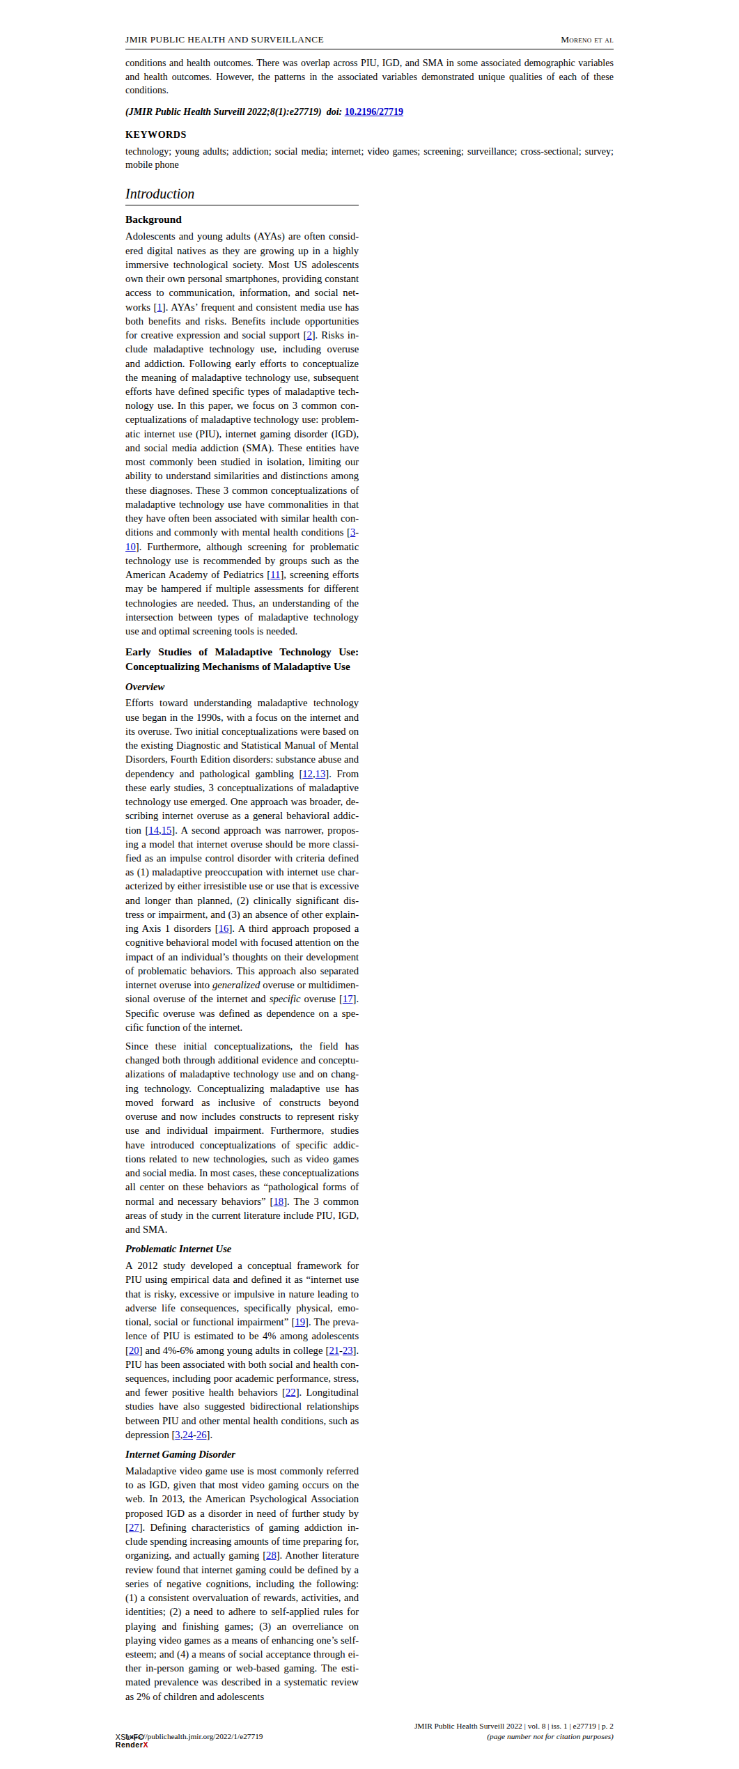JMIR Public Health and Surveillance Moreno et al
conditions and health outcomes. There was overlap across PIU, IGD, and SMA in some associated demographic variables and health outcomes. However, the patterns in the associated variables demonstrated unique qualities of each of these conditions.
(JMIR Public Health Surveill 2022;8(1):e27719) doi: 10.2196/27719
Keywords
technology; young adults; addiction; social media; internet; video games; screening; surveillance; cross-sectional; survey; mobile phone
Introduction
Background
Adolescents and young adults (AYAs) are often considered digital natives as they are growing up in a highly immersive technological society. Most US adolescents own their own personal smartphones, providing constant access to communication, information, and social networks [1]. AYAs’ frequent and consistent media use has both benefits and risks. Benefits include opportunities for creative expression and social support [2]. Risks include maladaptive technology use, including overuse and addiction. Following early efforts to conceptualize the meaning of maladaptive technology use, subsequent efforts have defined specific types of maladaptive technology use. In this paper, we focus on 3 common conceptualizations of maladaptive technology use: problematic internet use (PIU), internet gaming disorder (IGD), and social media addiction (SMA). These entities have most commonly been studied in isolation, limiting our ability to understand similarities and distinctions among these diagnoses. These 3 common conceptualizations of maladaptive technology use have commonalities in that they have often been associated with similar health conditions and commonly with mental health conditions [3-10]. Furthermore, although screening for problematic technology use is recommended by groups such as the American Academy of Pediatrics [11], screening efforts may be hampered if multiple assessments for different technologies are needed. Thus, an understanding of the intersection between types of maladaptive technology use and optimal screening tools is needed.
Early Studies of Maladaptive Technology Use: Conceptualizing Mechanisms of Maladaptive Use
Overview
Efforts toward understanding maladaptive technology use began in the 1990s, with a focus on the internet and its overuse. Two initial conceptualizations were based on the existing Diagnostic and Statistical Manual of Mental Disorders, Fourth Edition disorders: substance abuse and dependency and pathological gambling [12,13]. From these early studies, 3 conceptualizations of maladaptive technology use emerged. One approach was broader, describing internet overuse as a general behavioral addiction [14,15]. A second approach was narrower, proposing a model that internet overuse should be more classified as an impulse control disorder with criteria defined as (1) maladaptive preoccupation with internet use characterized by either irresistible use or use that is excessive and longer than planned, (2) clinically significant distress or impairment, and (3) an absence of other explaining Axis 1 disorders [16]. A third approach proposed a cognitive behavioral model with focused attention on the impact of an individual’s thoughts on their development of problematic behaviors. This approach also separated internet overuse into generalized overuse or multidimensional overuse of the internet and specific overuse [17]. Specific overuse was defined as dependence on a specific function of the internet.
Since these initial conceptualizations, the field has changed both through additional evidence and conceptualizations of maladaptive technology use and on changing technology. Conceptualizing maladaptive use has moved forward as inclusive of constructs beyond overuse and now includes constructs to represent risky use and individual impairment. Furthermore, studies have introduced conceptualizations of specific addictions related to new technologies, such as video games and social media. In most cases, these conceptualizations all center on these behaviors as “pathological forms of normal and necessary behaviors” [18]. The 3 common areas of study in the current literature include PIU, IGD, and SMA.
Problematic Internet Use
A 2012 study developed a conceptual framework for PIU using empirical data and defined it as “internet use that is risky, excessive or impulsive in nature leading to adverse life consequences, specifically physical, emotional, social or functional impairment” [19]. The prevalence of PIU is estimated to be 4% among adolescents [20] and 4%-6% among young adults in college [21-23]. PIU has been associated with both social and health consequences, including poor academic performance, stress, and fewer positive health behaviors [22]. Longitudinal studies have also suggested bidirectional relationships between PIU and other mental health conditions, such as depression [3,24-26].
Internet Gaming Disorder
Maladaptive video game use is most commonly referred to as IGD, given that most video gaming occurs on the web. In 2013, the American Psychological Association proposed IGD as a disorder in need of further study by [27]. Defining characteristics of gaming addiction include spending increasing amounts of time preparing for, organizing, and actually gaming [28]. Another literature review found that internet gaming could be defined by a series of negative cognitions, including the following: (1) a consistent overvaluation of rewards, activities, and identities; (2) a need to adhere to self-applied rules for playing and finishing games; (3) an overreliance on playing video games as a means of enhancing one’s self-esteem; and (4) a means of social acceptance through either in-person gaming or web-based gaming. The estimated prevalence was described in a systematic review as 2% of children and adolescents
https://publichealth.jmir.org/2022/1/e27719
JMIR Public Health Surveill 2022 | vol. 8 | iss. 1 | e27719 | p. 2
(page number not for citation purposes)
XSL•FO
Render X